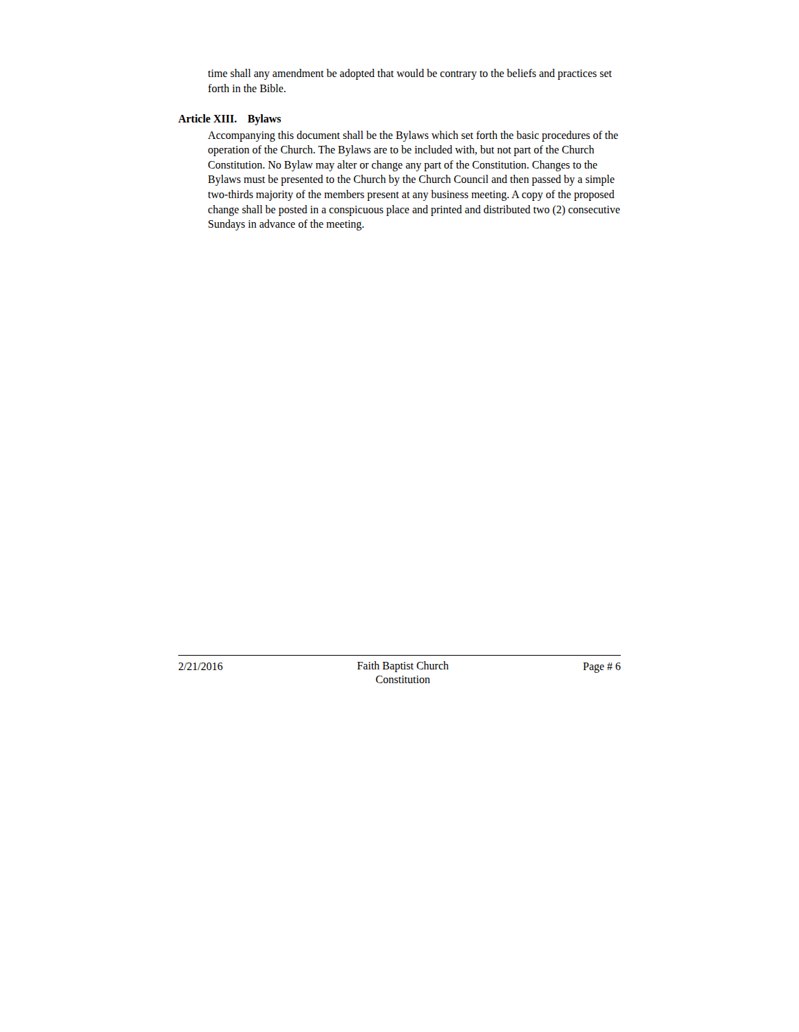time shall any amendment be adopted that would be contrary to the beliefs and practices set forth in the Bible.
Article XIII. Bylaws
Accompanying this document shall be the Bylaws which set forth the basic procedures of the operation of the Church. The Bylaws are to be included with, but not part of the Church Constitution. No Bylaw may alter or change any part of the Constitution. Changes to the Bylaws must be presented to the Church by the Church Council and then passed by a simple two-thirds majority of the members present at any business meeting. A copy of the proposed change shall be posted in a conspicuous place and printed and distributed two (2) consecutive Sundays in advance of the meeting.
2/21/2016
Faith Baptist Church
Constitution
Page # 6